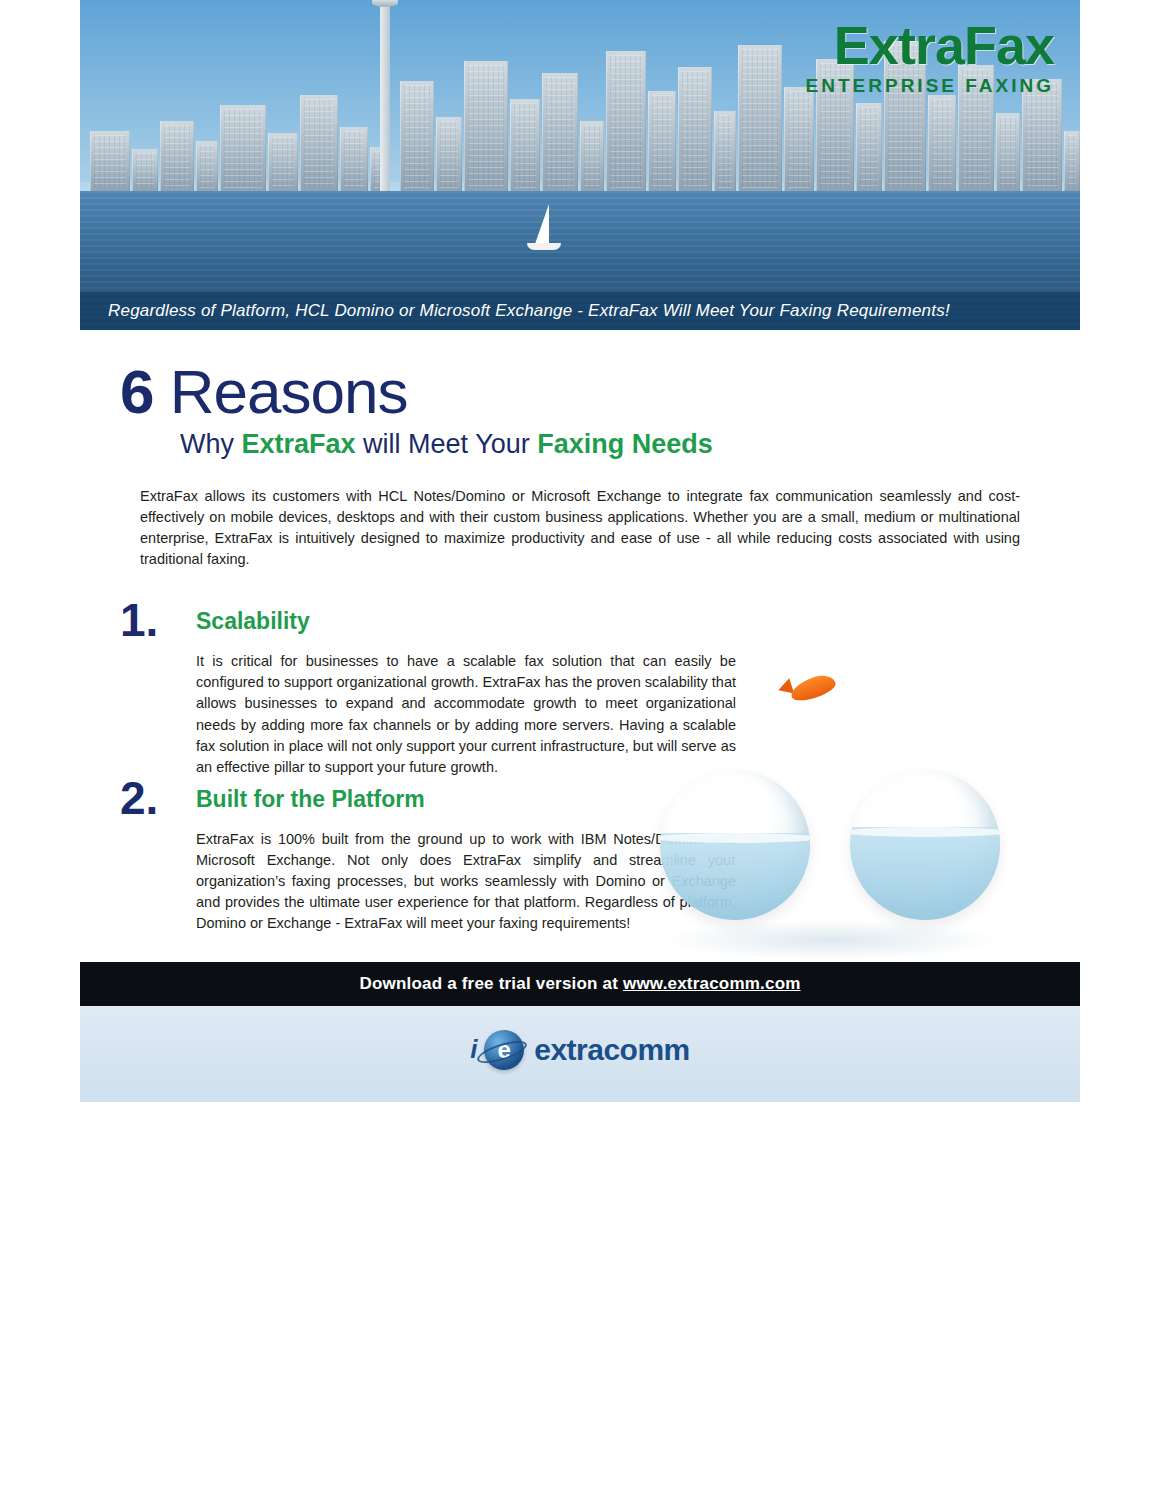ExtraFax
ENTERPRISE FAXING
Regardless of Platform, HCL Domino or Microsoft Exchange - ExtraFax Will Meet Your Faxing Requirements!
6 Reasons
Why ExtraFax will Meet Your Faxing Needs
ExtraFax allows its customers with HCL Notes/Domino or Microsoft Exchange to integrate fax communication seamlessly and cost-effectively on mobile devices, desktops and with their custom business applications. Whether you are a small, medium or multinational enterprise, ExtraFax is intuitively designed to maximize productivity and ease of use - all while reducing costs associated with using traditional faxing.
1.
Scalability
It is critical for businesses to have a scalable fax solution that can easily be configured to support organizational growth. ExtraFax has the proven scalability that allows businesses to expand and accommodate growth to meet organizational needs by adding more fax channels or by adding more servers. Having a scalable fax solution in place will not only support your current infrastructure, but will serve as an effective pillar to support your future growth.
2.
Built for the Platform
ExtraFax is 100% built from the ground up to work with IBM Notes/Domino and Microsoft Exchange. Not only does ExtraFax simplify and streamline your organization’s faxing processes, but works seamlessly with Domino or Exchange and provides the ultimate user experience for that platform. Regardless of platform, Domino or Exchange - ExtraFax will meet your faxing requirements!
Download a free trial version at www.extracomm.com
i
e
extracomm